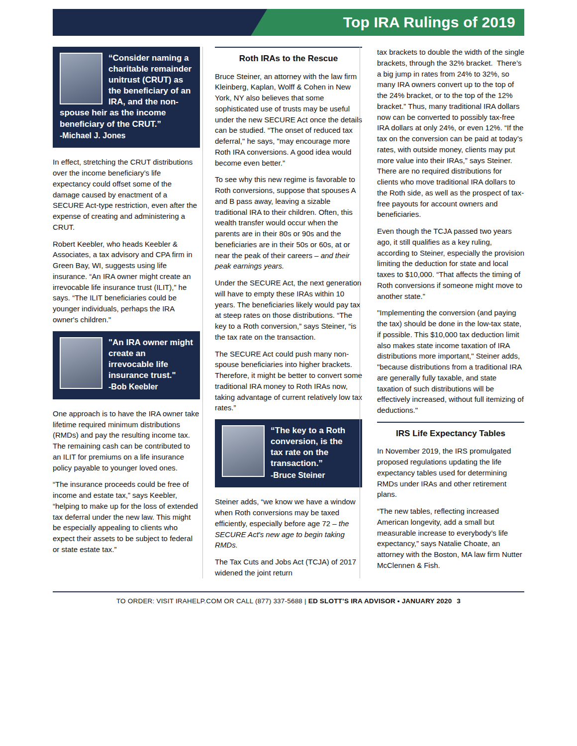Top IRA Rulings of 2019
“Consider naming a charitable remainder unitrust (CRUT) as the beneficiary of an IRA, and the non-spouse heir as the income beneficiary of the CRUT.” -Michael J. Jones
In effect, stretching the CRUT distributions over the income beneficiary’s life expectancy could offset some of the damage caused by enactment of a SECURE Act-type restriction, even after the expense of creating and administering a CRUT.
Robert Keebler, who heads Keebler & Associates, a tax advisory and CPA firm in Green Bay, WI, suggests using life insurance. “An IRA owner might create an irrevocable life insurance trust (ILIT),” he says. “The ILIT beneficiaries could be younger individuals, perhaps the IRA owner's children."
"An IRA owner might create an irrevocable life insurance trust." -Bob Keebler
One approach is to have the IRA owner take lifetime required minimum distributions (RMDs) and pay the resulting income tax. The remaining cash can be contributed to an ILIT for premiums on a life insurance policy payable to younger loved ones.
“The insurance proceeds could be free of income and estate tax,” says Keebler, “helping to make up for the loss of extended tax deferral under the new law. This might be especially appealing to clients who expect their assets to be subject to federal or state estate tax.”
Roth IRAs to the Rescue
Bruce Steiner, an attorney with the law firm Kleinberg, Kaplan, Wolff & Cohen in New York, NY also believes that some sophisticated use of trusts may be useful under the new SECURE Act once the details can be studied. “The onset of reduced tax deferral," he says, "may encourage more Roth IRA conversions. A good idea would become even better.”
To see why this new regime is favorable to Roth conversions, suppose that spouses A and B pass away, leaving a sizable traditional IRA to their children. Often, this wealth transfer would occur when the parents are in their 80s or 90s and the beneficiaries are in their 50s or 60s, at or near the peak of their careers – and their peak earnings years.
Under the SECURE Act, the next generation will have to empty these IRAs within 10 years. The beneficiaries likely would pay tax at steep rates on those distributions. “The key to a Roth conversion,” says Steiner, “is the tax rate on the transaction.
The SECURE Act could push many non-spouse beneficiaries into higher brackets. Therefore, it might be better to convert some traditional IRA money to Roth IRAs now, taking advantage of current relatively low tax rates.”
“The key to a Roth conversion, is the tax rate on the transaction.” -Bruce Steiner
Steiner adds, “we know we have a window when Roth conversions may be taxed efficiently, especially before age 72 – the SECURE Act's new age to begin taking RMDs.
The Tax Cuts and Jobs Act (TCJA) of 2017 widened the joint return
tax brackets to double the width of the single brackets, through the 32% bracket. There’s a big jump in rates from 24% to 32%, so many IRA owners convert up to the top of the 24% bracket, or to the top of the 12% bracket.” Thus, many traditional IRA dollars now can be converted to possibly tax-free IRA dollars at only 24%, or even 12%. “If the tax on the conversion can be paid at today’s rates, with outside money, clients may put more value into their IRAs,” says Steiner. There are no required distributions for clients who move traditional IRA dollars to the Roth side, as well as the prospect of tax-free payouts for account owners and beneficiaries.
Even though the TCJA passed two years ago, it still qualifies as a key ruling, according to Steiner, especially the provision limiting the deduction for state and local taxes to $10,000. “That affects the timing of Roth conversions if someone might move to another state.”
"Implementing the conversion (and paying the tax) should be done in the low-tax state, if possible. This $10,000 tax deduction limit also makes state income taxation of IRA distributions more important," Steiner adds, "because distributions from a traditional IRA are generally fully taxable, and state taxation of such distributions will be effectively increased, without full itemizing of deductions."
IRS Life Expectancy Tables
In November 2019, the IRS promulgated proposed regulations updating the life expectancy tables used for determining RMDs under IRAs and other retirement plans.
“The new tables, reflecting increased American longevity, add a small but measurable increase to everybody’s life expectancy,” says Natalie Choate, an attorney with the Boston, MA law firm Nutter McClennen & Fish.
TO ORDER: VISIT IRAHELP.COM OR CALL (877) 337-5688 | ED SLOTT’S IRA ADVISOR • JANUARY 20203